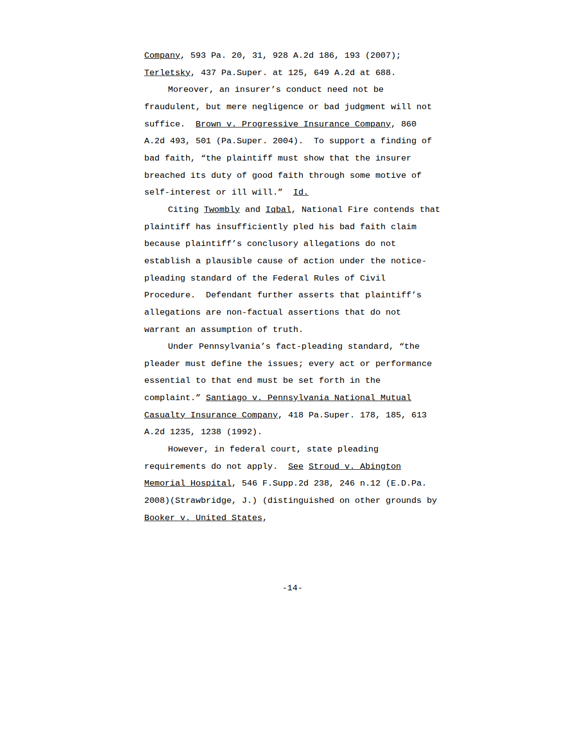Company, 593 Pa. 20, 31, 928 A.2d 186, 193 (2007); Terletsky, 437 Pa.Super. at 125, 649 A.2d at 688.
Moreover, an insurer’s conduct need not be fraudulent, but mere negligence or bad judgment will not suffice. Brown v. Progressive Insurance Company, 860 A.2d 493, 501 (Pa.Super. 2004). To support a finding of bad faith, “the plaintiff must show that the insurer breached its duty of good faith through some motive of self-interest or ill will.” Id.
Citing Twombly and Iqbal, National Fire contends that plaintiff has insufficiently pled his bad faith claim because plaintiff’s conclusory allegations do not establish a plausible cause of action under the notice-pleading standard of the Federal Rules of Civil Procedure. Defendant further asserts that plaintiff’s allegations are non-factual assertions that do not warrant an assumption of truth.
Under Pennsylvania’s fact-pleading standard, “the pleader must define the issues; every act or performance essential to that end must be set forth in the complaint.” Santiago v. Pennsylvania National Mutual Casualty Insurance Company, 418 Pa.Super. 178, 185, 613 A.2d 1235, 1238 (1992).
However, in federal court, state pleading requirements do not apply. See Stroud v. Abington Memorial Hospital, 546 F.Supp.2d 238, 246 n.12 (E.D.Pa. 2008)(Strawbridge, J.) (distinguished on other grounds by Booker v. United States,
-14-